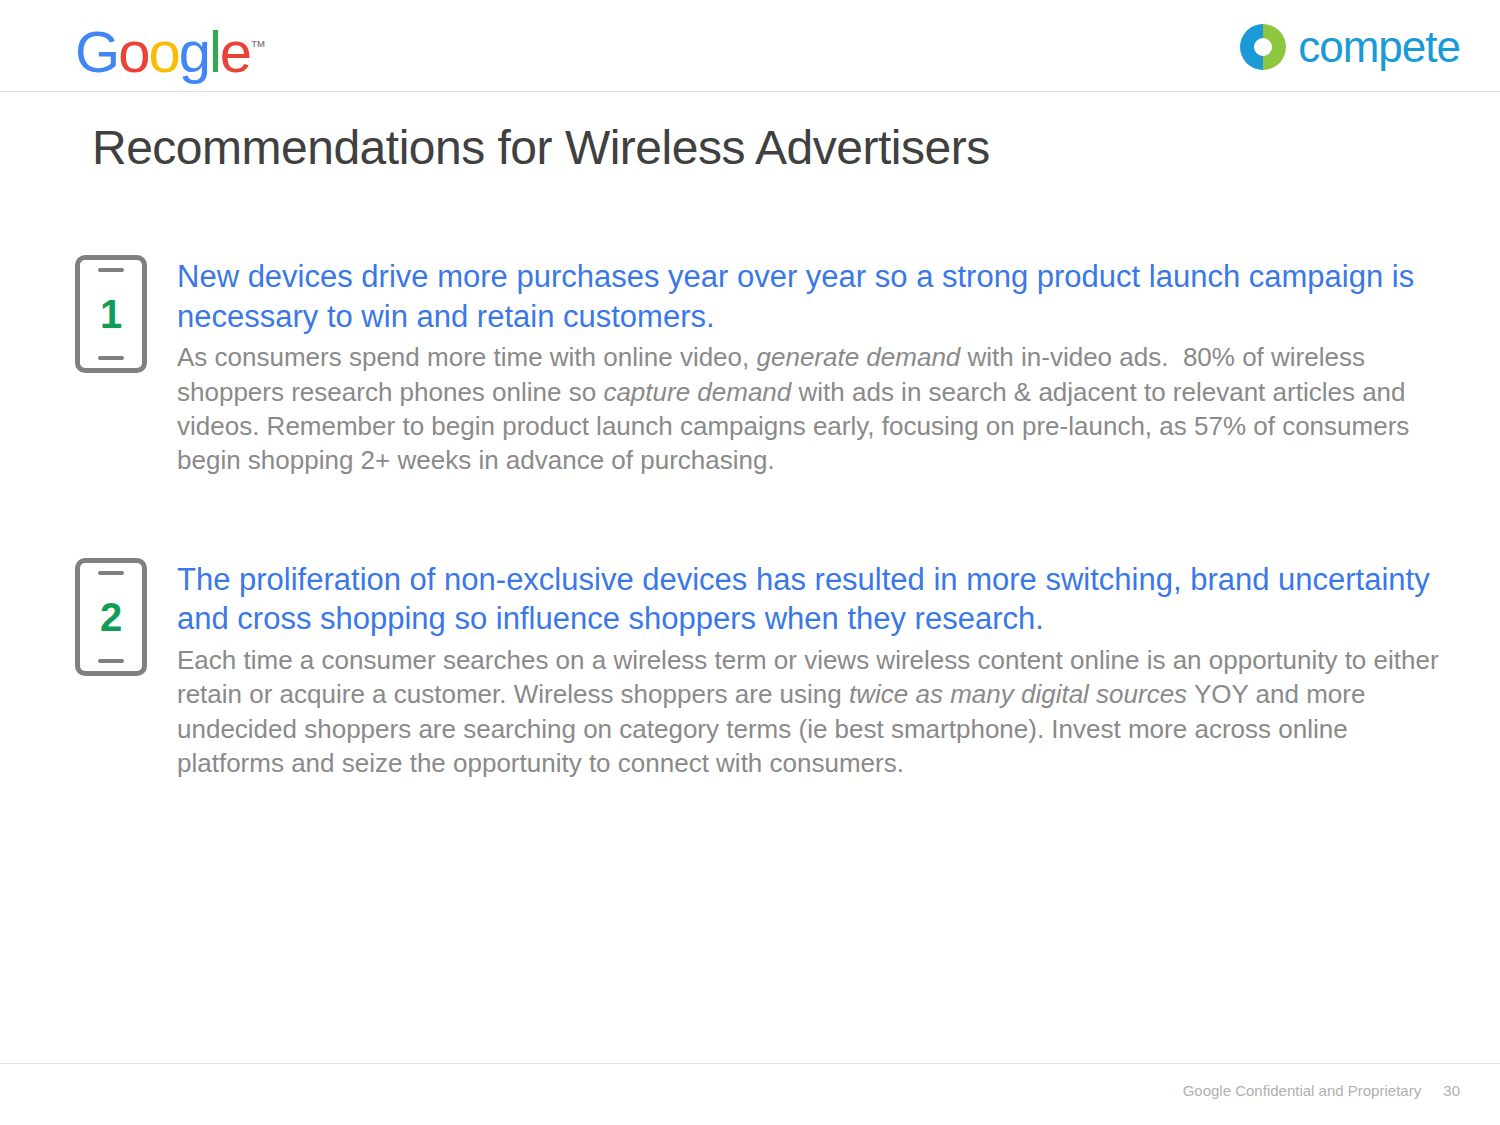Google™
compete
Recommendations for Wireless Advertisers
1
New devices drive more purchases year over year so a strong product launch campaign is necessary to win and retain customers.
As consumers spend more time with online video, generate demand with in-video ads. 80% of wireless shoppers research phones online so capture demand with ads in search & adjacent to relevant articles and videos. Remember to begin product launch campaigns early, focusing on pre-launch, as 57% of consumers begin shopping 2+ weeks in advance of purchasing.
2
The proliferation of non-exclusive devices has resulted in more switching, brand uncertainty and cross shopping so influence shoppers when they research.
Each time a consumer searches on a wireless term or views wireless content online is an opportunity to either retain or acquire a customer. Wireless shoppers are using twice as many digital sources YOY and more undecided shoppers are searching on category terms (ie best smartphone). Invest more across online platforms and seize the opportunity to connect with consumers.
Google Confidential and Proprietary 30